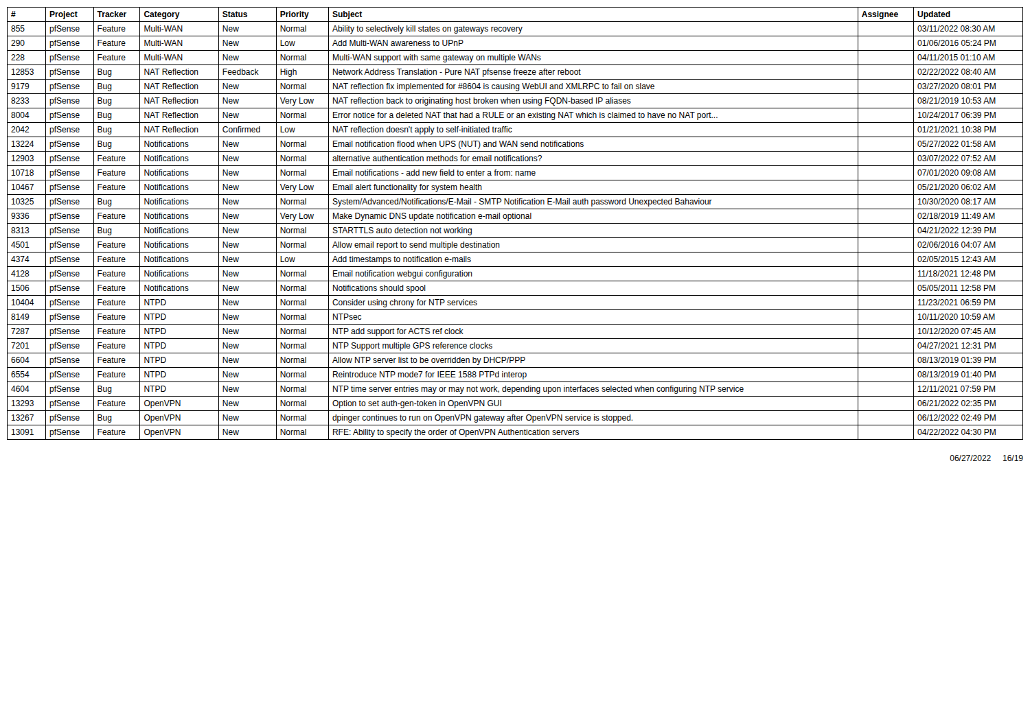| # | Project | Tracker | Category | Status | Priority | Subject | Assignee | Updated |
| --- | --- | --- | --- | --- | --- | --- | --- | --- |
| 855 | pfSense | Feature | Multi-WAN | New | Normal | Ability to selectively kill states on gateways recovery | | 03/11/2022 08:30 AM |
| 290 | pfSense | Feature | Multi-WAN | New | Low | Add Multi-WAN awareness to UPnP | | 01/06/2016 05:24 PM |
| 228 | pfSense | Feature | Multi-WAN | New | Normal | Multi-WAN support with same gateway on multiple WANs | | 04/11/2015 01:10 AM |
| 12853 | pfSense | Bug | NAT Reflection | Feedback | High | Network Address Translation - Pure NAT pfsense freeze after reboot | | 02/22/2022 08:40 AM |
| 9179 | pfSense | Bug | NAT Reflection | New | Normal | NAT reflection fix implemented for #8604 is causing WebUI and XMLRPC to fail on slave | | 03/27/2020 08:01 PM |
| 8233 | pfSense | Bug | NAT Reflection | New | Very Low | NAT reflection back to originating host broken when using FQDN-based IP aliases | | 08/21/2019 10:53 AM |
| 8004 | pfSense | Bug | NAT Reflection | New | Normal | Error notice for a deleted NAT that had a RULE or an existing NAT which is claimed to have no NAT port... | | 10/24/2017 06:39 PM |
| 2042 | pfSense | Bug | NAT Reflection | Confirmed | Low | NAT reflection doesn't apply to self-initiated traffic | | 01/21/2021 10:38 PM |
| 13224 | pfSense | Bug | Notifications | New | Normal | Email notification flood when UPS (NUT) and WAN send notifications | | 05/27/2022 01:58 AM |
| 12903 | pfSense | Feature | Notifications | New | Normal | alternative authentication methods for email notifications? | | 03/07/2022 07:52 AM |
| 10718 | pfSense | Feature | Notifications | New | Normal | Email notifications - add new field to enter a from: name | | 07/01/2020 09:08 AM |
| 10467 | pfSense | Feature | Notifications | New | Very Low | Email alert functionality for system health | | 05/21/2020 06:02 AM |
| 10325 | pfSense | Bug | Notifications | New | Normal | System/Advanced/Notifications/E-Mail - SMTP Notification E-Mail auth password Unexpected Bahaviour | | 10/30/2020 08:17 AM |
| 9336 | pfSense | Feature | Notifications | New | Very Low | Make Dynamic DNS update notification e-mail optional | | 02/18/2019 11:49 AM |
| 8313 | pfSense | Bug | Notifications | New | Normal | STARTTLS auto detection not working | | 04/21/2022 12:39 PM |
| 4501 | pfSense | Feature | Notifications | New | Normal | Allow email report to send multiple destination | | 02/06/2016 04:07 AM |
| 4374 | pfSense | Feature | Notifications | New | Low | Add timestamps to notification e-mails | | 02/05/2015 12:43 AM |
| 4128 | pfSense | Feature | Notifications | New | Normal | Email notification webgui configuration | | 11/18/2021 12:48 PM |
| 1506 | pfSense | Feature | Notifications | New | Normal | Notifications should spool | | 05/05/2011 12:58 PM |
| 10404 | pfSense | Feature | NTPD | New | Normal | Consider using chrony for NTP services | | 11/23/2021 06:59 PM |
| 8149 | pfSense | Feature | NTPD | New | Normal | NTPsec | | 10/11/2020 10:59 AM |
| 7287 | pfSense | Feature | NTPD | New | Normal | NTP add support for ACTS ref clock | | 10/12/2020 07:45 AM |
| 7201 | pfSense | Feature | NTPD | New | Normal | NTP Support multiple GPS reference clocks | | 04/27/2021 12:31 PM |
| 6604 | pfSense | Feature | NTPD | New | Normal | Allow NTP server list to be overridden by DHCP/PPP | | 08/13/2019 01:39 PM |
| 6554 | pfSense | Feature | NTPD | New | Normal | Reintroduce NTP mode7 for IEEE 1588 PTPd interop | | 08/13/2019 01:40 PM |
| 4604 | pfSense | Bug | NTPD | New | Normal | NTP time server entries may or may not work, depending upon interfaces selected when configuring NTP service | | 12/11/2021 07:59 PM |
| 13293 | pfSense | Feature | OpenVPN | New | Normal | Option to set auth-gen-token in OpenVPN GUI | | 06/21/2022 02:35 PM |
| 13267 | pfSense | Bug | OpenVPN | New | Normal | dpinger continues to run on OpenVPN gateway after OpenVPN service is stopped. | | 06/12/2022 02:49 PM |
| 13091 | pfSense | Feature | OpenVPN | New | Normal | RFE: Ability to specify the order of OpenVPN Authentication servers | | 04/22/2022 04:30 PM |
06/27/2022 16/19